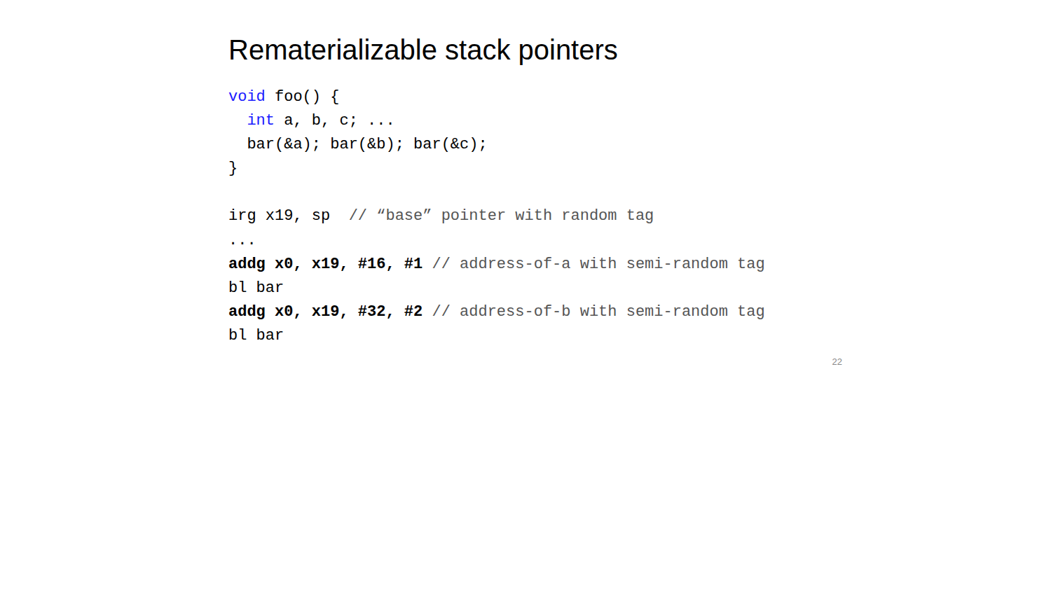Rematerializable stack pointers
void foo() {
  int a, b, c; ...
  bar(&a); bar(&b); bar(&c);
}

irg x19, sp  // “base” pointer with random tag
...
addg x0, x19, #16, #1 // address-of-a with semi-random tag
bl bar
addg x0, x19, #32, #2 // address-of-b with semi-random tag
bl bar
22